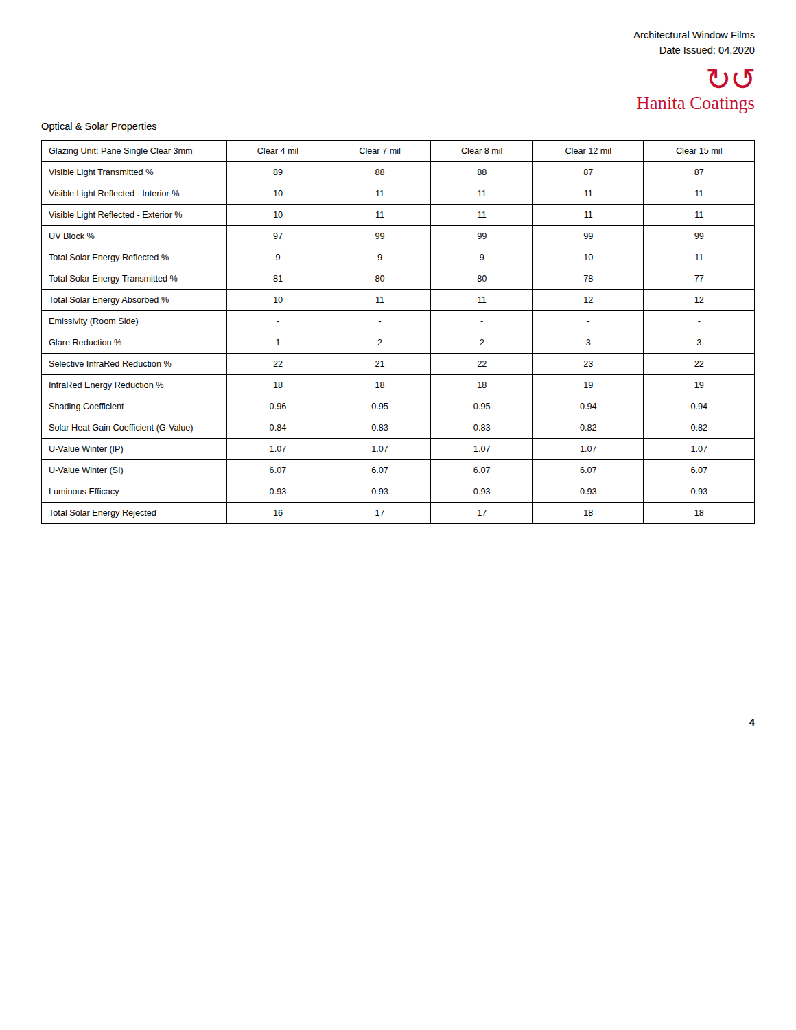Architectural Window Films
Date Issued: 04.2020
↻↺
Hanita Coatings
Optical & Solar Properties
| Glazing Unit: Pane Single Clear 3mm | Clear 4 mil | Clear 7 mil | Clear 8 mil | Clear 12 mil | Clear 15 mil |
| --- | --- | --- | --- | --- | --- |
| Visible Light Transmitted % | 89 | 88 | 88 | 87 | 87 |
| Visible Light Reflected - Interior % | 10 | 11 | 11 | 11 | 11 |
| Visible Light Reflected - Exterior % | 10 | 11 | 11 | 11 | 11 |
| UV Block % | 97 | 99 | 99 | 99 | 99 |
| Total Solar Energy Reflected % | 9 | 9 | 9 | 10 | 11 |
| Total Solar Energy Transmitted % | 81 | 80 | 80 | 78 | 77 |
| Total Solar Energy Absorbed % | 10 | 11 | 11 | 12 | 12 |
| Emissivity (Room Side) | - | - | - | - | - |
| Glare Reduction % | 1 | 2 | 2 | 3 | 3 |
| Selective InfraRed Reduction % | 22 | 21 | 22 | 23 | 22 |
| InfraRed Energy Reduction % | 18 | 18 | 18 | 19 | 19 |
| Shading Coefficient | 0.96 | 0.95 | 0.95 | 0.94 | 0.94 |
| Solar Heat Gain Coefficient (G-Value) | 0.84 | 0.83 | 0.83 | 0.82 | 0.82 |
| U-Value Winter (IP) | 1.07 | 1.07 | 1.07 | 1.07 | 1.07 |
| U-Value Winter (SI) | 6.07 | 6.07 | 6.07 | 6.07 | 6.07 |
| Luminous Efficacy | 0.93 | 0.93 | 0.93 | 0.93 | 0.93 |
| Total Solar Energy Rejected | 16 | 17 | 17 | 18 | 18 |
4